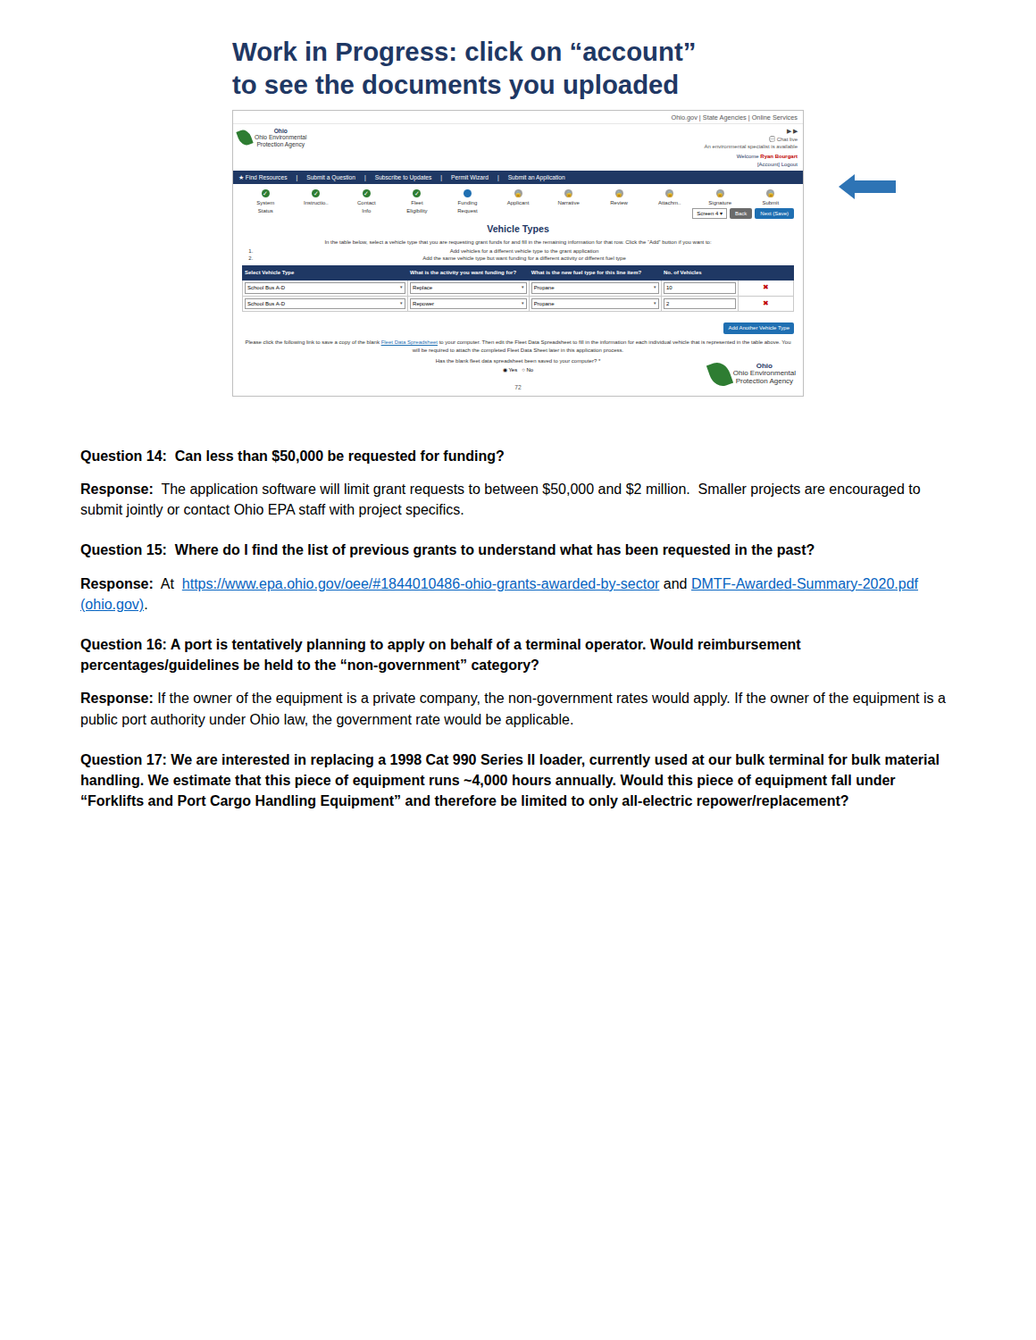Work in Progress: click on “account”
to see the documents you uploaded
Ohio.gov | State Agencies | Online Services
OhioOhio Environmental
Protection Agency
▶ ▶
💬 Chat live
An environmental specialist is available
Welcome Ryan Bourgart
[Account] Logout
★ Find Resources | Submit a Question | Subscribe to Updates | Permit Wizard | Submit an Application
✓
System
Status
✓
Instructio..
✓
Contact
Info
✓
Fleet
Eligibility
Funding
Request
🔒
Applicant
🔒
Narrative
🔒
Review
🔒
Attachm..
🔒
Signature
🔒
Submit
Screen 4 ▾ Back Next (Save)
Vehicle Types
In the table below, select a vehicle type that you are requesting grant funds for and fill in the remaining information for that row. Click the “Add” button if you want to:
Add vehicles for a different vehicle type to the grant application
Add the same vehicle type but want funding for a different activity or different fuel type
| Select Vehicle Type | What is the activity you want funding for? | What is the new fuel type for this line item? | No. of Vehicles | |
| --- | --- | --- | --- | --- |
| School Bus A-D ▾ | Replace ▾ | Propane ▾ | 10 | ✖ |
| School Bus A-D ▾ | Repower ▾ | Propane ▾ | 2 | ✖ |
Add Another Vehicle Type
Please click the following link to save a copy of the blank Fleet Data Spreadsheet to your computer. Then edit the Fleet Data Spreadsheet to fill in the information for each individual vehicle that is represented in the table above. You will be required to attach the completed Fleet Data Sheet later in this application process.
Has the blank fleet data spreadsheet been saved to your computer? *
◉ Yes ○ No
72
OhioOhio Environmental
Protection Agency
Question 14: Can less than $50,000 be requested for funding?
Response: The application software will limit grant requests to between $50,000 and $2 million. Smaller projects are encouraged to submit jointly or contact Ohio EPA staff with project specifics.
Question 15: Where do I find the list of previous grants to understand what has been requested in the past?
Response: At https://www.epa.ohio.gov/oee/#1844010486-ohio-grants-awarded-by-sector and DMTF-Awarded-Summary-2020.pdf (ohio.gov).
Question 16: A port is tentatively planning to apply on behalf of a terminal operator. Would reimbursement percentages/guidelines be held to the “non-government” category?
Response: If the owner of the equipment is a private company, the non-government rates would apply. If the owner of the equipment is a public port authority under Ohio law, the government rate would be applicable.
Question 17: We are interested in replacing a 1998 Cat 990 Series II loader, currently used at our bulk terminal for bulk material handling. We estimate that this piece of equipment runs ~4,000 hours annually. Would this piece of equipment fall under “Forklifts and Port Cargo Handling Equipment” and therefore be limited to only all-electric repower/replacement?